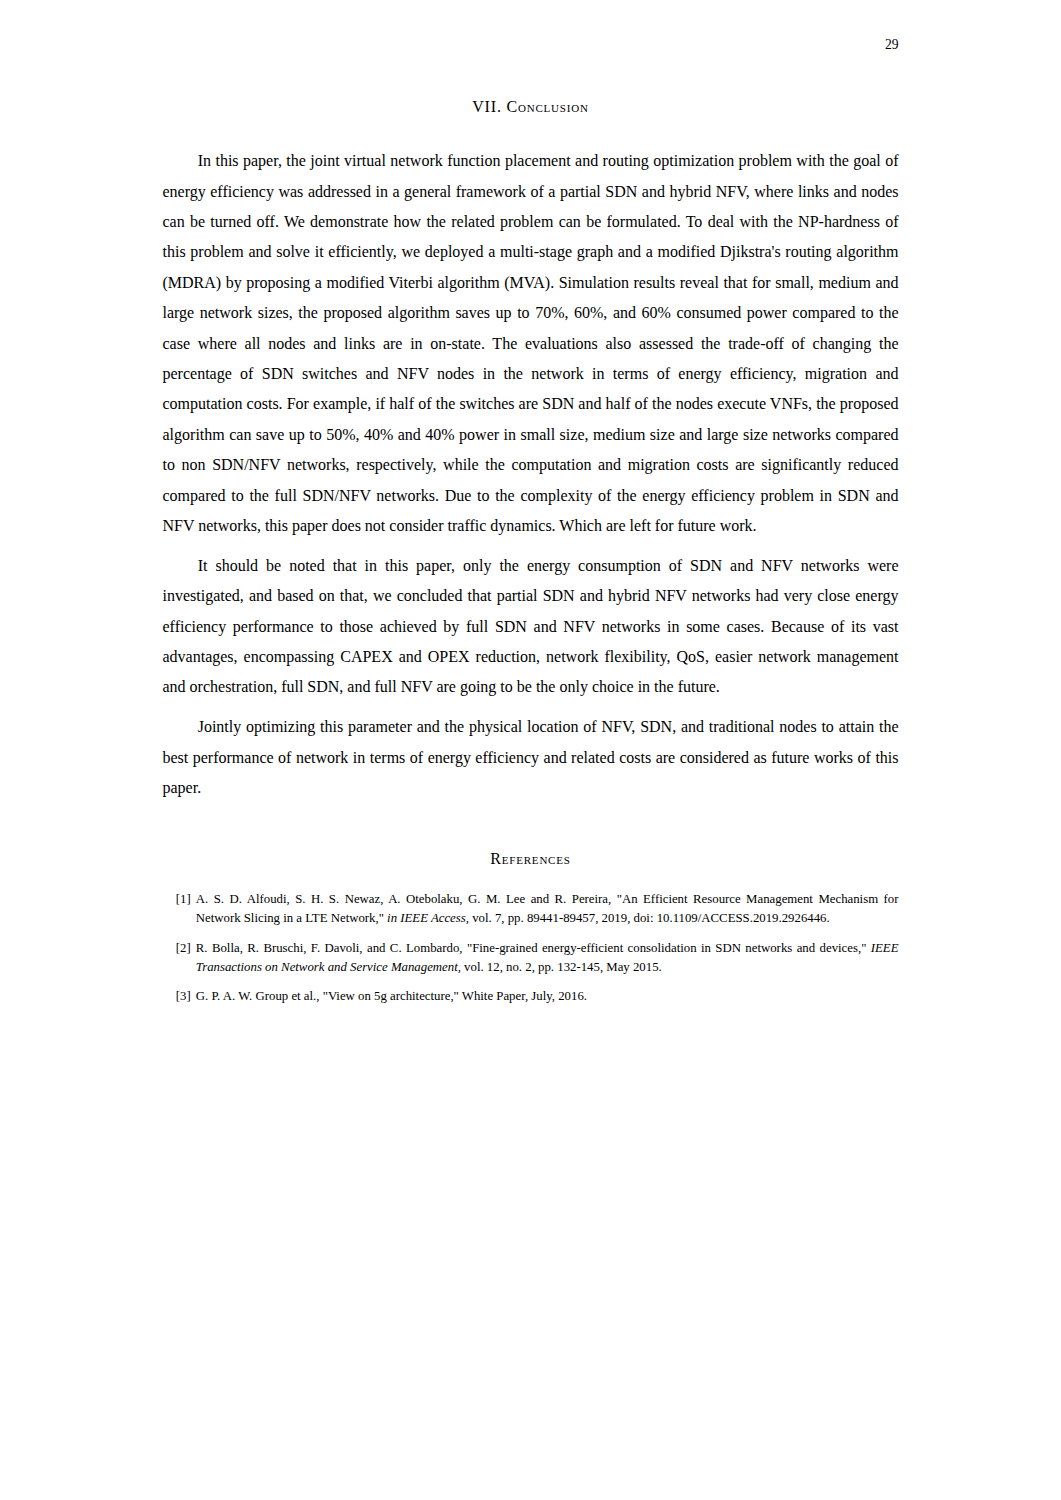29
VII. Conclusion
In this paper, the joint virtual network function placement and routing optimization problem with the goal of energy efficiency was addressed in a general framework of a partial SDN and hybrid NFV, where links and nodes can be turned off. We demonstrate how the related problem can be formulated. To deal with the NP-hardness of this problem and solve it efficiently, we deployed a multi-stage graph and a modified Djikstra's routing algorithm (MDRA) by proposing a modified Viterbi algorithm (MVA). Simulation results reveal that for small, medium and large network sizes, the proposed algorithm saves up to 70%, 60%, and 60% consumed power compared to the case where all nodes and links are in on-state. The evaluations also assessed the trade-off of changing the percentage of SDN switches and NFV nodes in the network in terms of energy efficiency, migration and computation costs. For example, if half of the switches are SDN and half of the nodes execute VNFs, the proposed algorithm can save up to 50%, 40% and 40% power in small size, medium size and large size networks compared to non SDN/NFV networks, respectively, while the computation and migration costs are significantly reduced compared to the full SDN/NFV networks. Due to the complexity of the energy efficiency problem in SDN and NFV networks, this paper does not consider traffic dynamics. Which are left for future work.
It should be noted that in this paper, only the energy consumption of SDN and NFV networks were investigated, and based on that, we concluded that partial SDN and hybrid NFV networks had very close energy efficiency performance to those achieved by full SDN and NFV networks in some cases. Because of its vast advantages, encompassing CAPEX and OPEX reduction, network flexibility, QoS, easier network management and orchestration, full SDN, and full NFV are going to be the only choice in the future.
Jointly optimizing this parameter and the physical location of NFV, SDN, and traditional nodes to attain the best performance of network in terms of energy efficiency and related costs are considered as future works of this paper.
References
A. S. D. Alfoudi, S. H. S. Newaz, A. Otebolaku, G. M. Lee and R. Pereira, "An Efficient Resource Management Mechanism for Network Slicing in a LTE Network," in IEEE Access, vol. 7, pp. 89441-89457, 2019, doi: 10.1109/ACCESS.2019.2926446.
R. Bolla, R. Bruschi, F. Davoli, and C. Lombardo, "Fine-grained energy-efficient consolidation in SDN networks and devices," IEEE Transactions on Network and Service Management, vol. 12, no. 2, pp. 132-145, May 2015.
G. P. A. W. Group et al., "View on 5g architecture," White Paper, July, 2016.